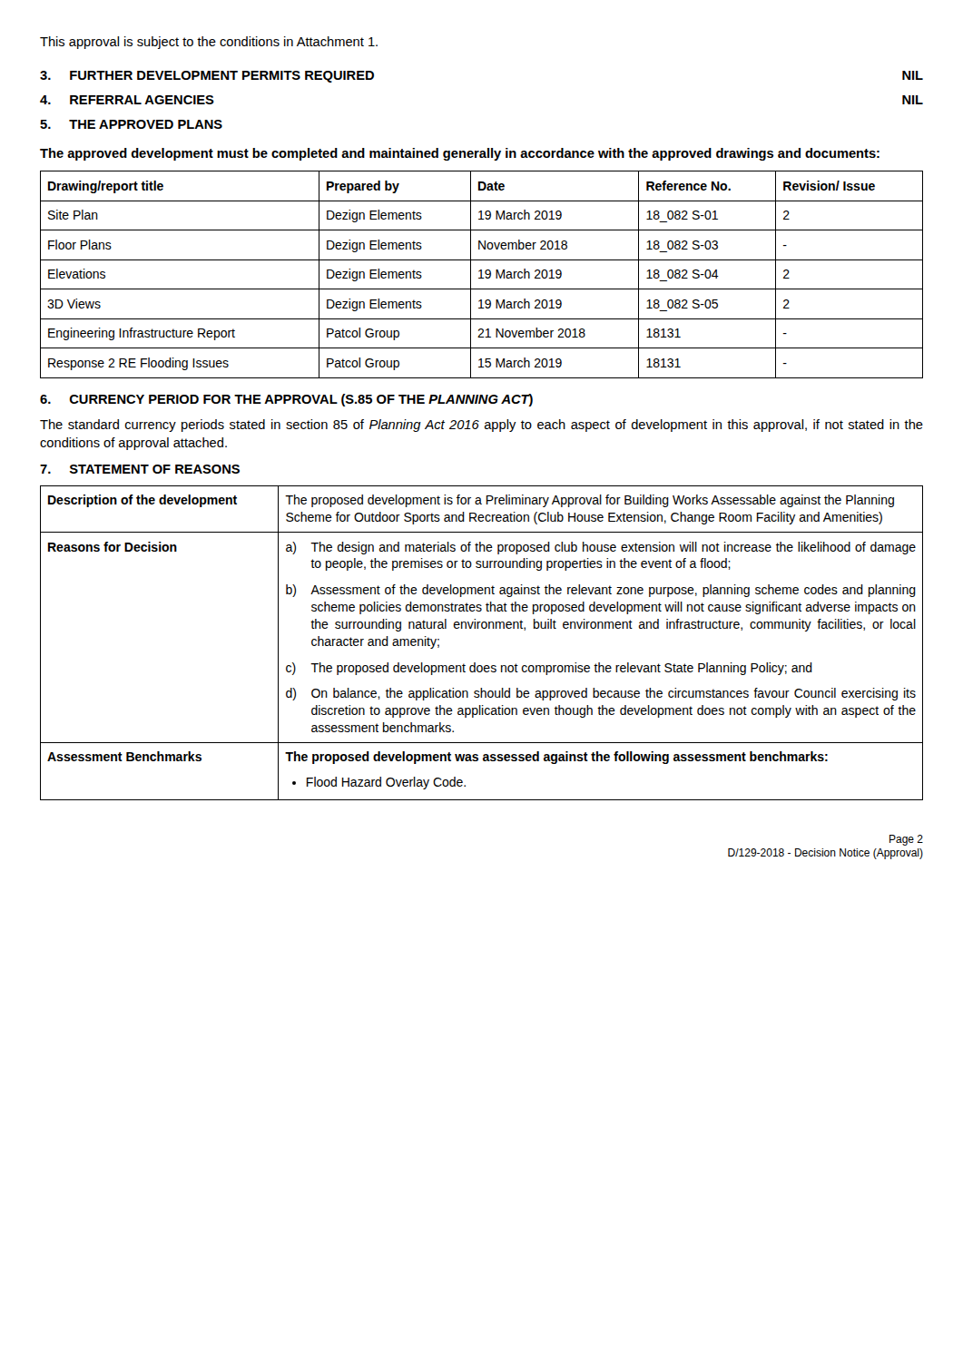This approval is subject to the conditions in Attachment 1.
3. Further development permits required NIL
4. Referral agencies NIL
5. The approved plans
The approved development must be completed and maintained generally in accordance with the approved drawings and documents:
| Drawing/report title | Prepared by | Date | Reference No. | Revision/ Issue |
| --- | --- | --- | --- | --- |
| Site Plan | Dezign Elements | 19 March 2019 | 18_082 S-01 | 2 |
| Floor Plans | Dezign Elements | November 2018 | 18_082 S-03 | - |
| Elevations | Dezign Elements | 19 March 2019 | 18_082 S-04 | 2 |
| 3D Views | Dezign Elements | 19 March 2019 | 18_082 S-05 | 2 |
| Engineering Infrastructure Report | Patcol Group | 21 November 2018 | 18131 | - |
| Response 2 RE Flooding Issues | Patcol Group | 15 March 2019 | 18131 | - |
6. Currency period for the approval (s.85 of the Planning Act)
The standard currency periods stated in section 85 of Planning Act 2016 apply to each aspect of development in this approval, if not stated in the conditions of approval attached.
7. Statement of reasons
| Description of the development | The proposed development is for a Preliminary Approval for Building Works Assessable against the Planning Scheme for Outdoor Sports and Recreation (Club House Extension, Change Room Facility and Amenities) |
| Reasons for Decision | a) The design and materials of the proposed club house extension will not increase the likelihood of damage to people, the premises or to surrounding properties in the event of a flood; b) Assessment of the development against the relevant zone purpose, planning scheme codes and planning scheme policies demonstrates that the proposed development will not cause significant adverse impacts on the surrounding natural environment, built environment and infrastructure, community facilities, or local character and amenity; c) The proposed development does not compromise the relevant State Planning Policy; and d) On balance, the application should be approved because the circumstances favour Council exercising its discretion to approve the application even though the development does not comply with an aspect of the assessment benchmarks. |
| Assessment Benchmarks | The proposed development was assessed against the following assessment benchmarks: Flood Hazard Overlay Code. |
Page 2
D/129-2018 - Decision Notice (Approval)